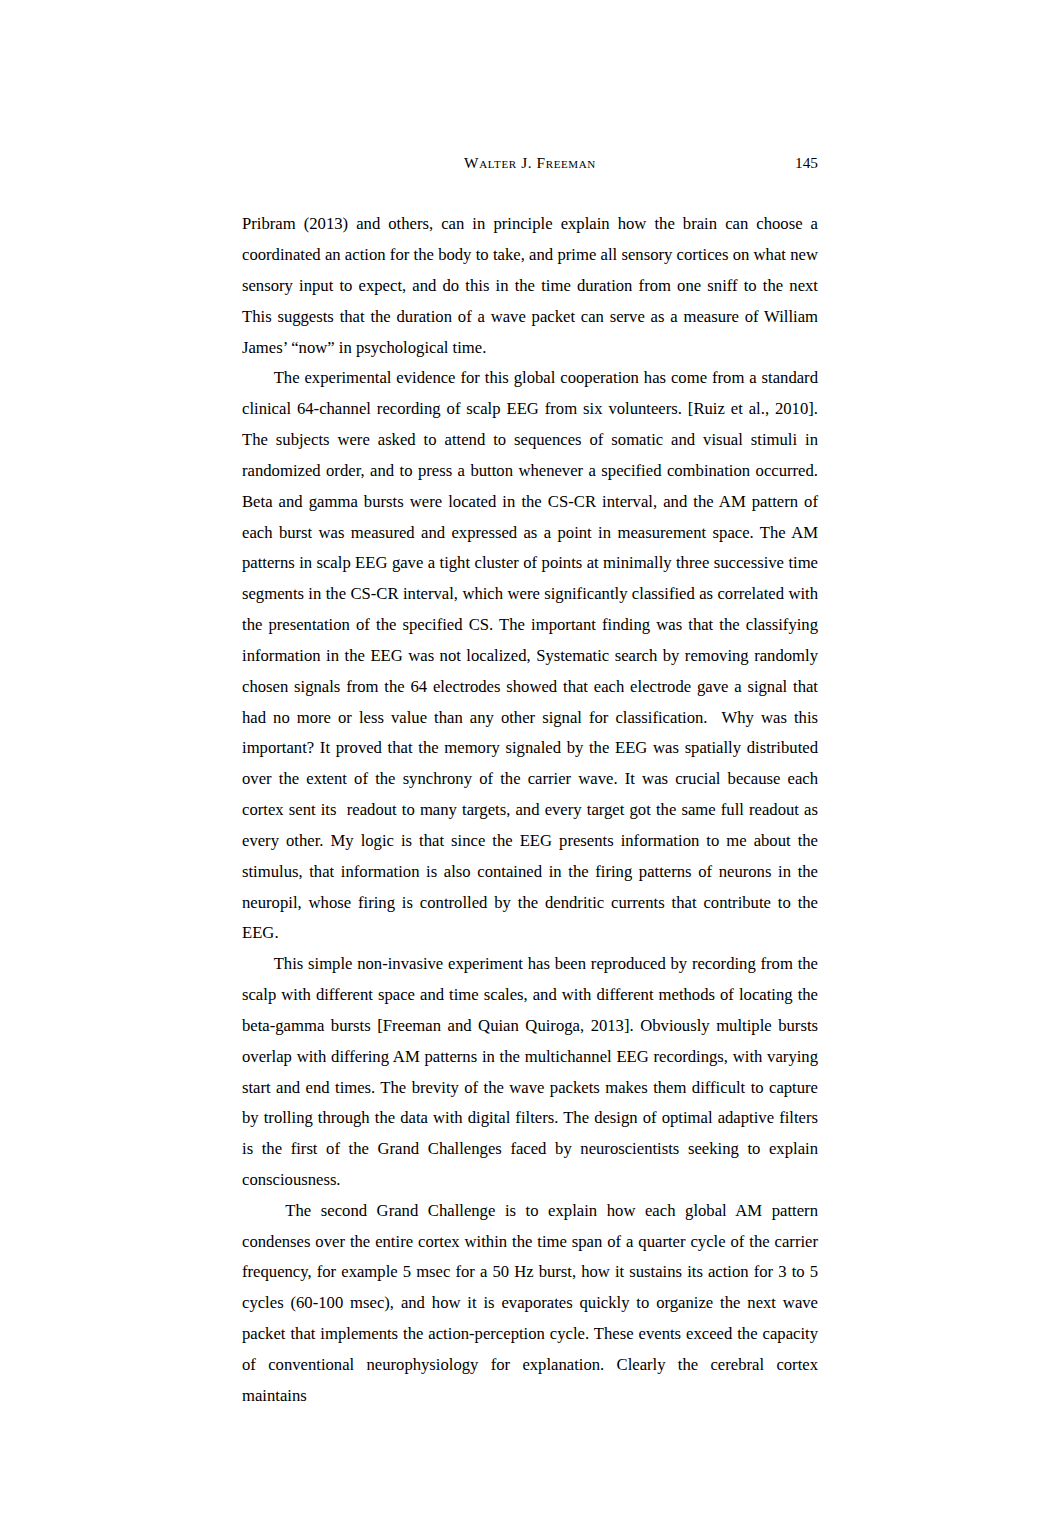Walter J. Freeman 145
Pribram (2013) and others, can in principle explain how the brain can choose a coordinated an action for the body to take, and prime all sensory cortices on what new sensory input to expect, and do this in the time duration from one sniff to the next This suggests that the duration of a wave packet can serve as a measure of William James’ “now” in psychological time.
The experimental evidence for this global cooperation has come from a standard clinical 64-channel recording of scalp EEG from six volunteers. [Ruiz et al., 2010]. The subjects were asked to attend to sequences of somatic and visual stimuli in randomized order, and to press a button whenever a specified combination occurred. Beta and gamma bursts were located in the CS-CR interval, and the AM pattern of each burst was measured and expressed as a point in measurement space. The AM patterns in scalp EEG gave a tight cluster of points at minimally three successive time segments in the CS-CR interval, which were significantly classified as correlated with the presentation of the specified CS. The important finding was that the classifying information in the EEG was not localized, Systematic search by removing randomly chosen signals from the 64 electrodes showed that each electrode gave a signal that had no more or less value than any other signal for classification. Why was this important? It proved that the memory signaled by the EEG was spatially distributed over the extent of the synchrony of the carrier wave. It was crucial because each cortex sent its readout to many targets, and every target got the same full readout as every other. My logic is that since the EEG presents information to me about the stimulus, that information is also contained in the firing patterns of neurons in the neuropil, whose firing is controlled by the dendritic currents that contribute to the EEG.
This simple non-invasive experiment has been reproduced by recording from the scalp with different space and time scales, and with different methods of locating the beta-gamma bursts [Freeman and Quian Quiroga, 2013]. Obviously multiple bursts overlap with differing AM patterns in the multichannel EEG recordings, with varying start and end times. The brevity of the wave packets makes them difficult to capture by trolling through the data with digital filters. The design of optimal adaptive filters is the first of the Grand Challenges faced by neuroscientists seeking to explain consciousness.
The second Grand Challenge is to explain how each global AM pattern condenses over the entire cortex within the time span of a quarter cycle of the carrier frequency, for example 5 msec for a 50 Hz burst, how it sustains its action for 3 to 5 cycles (60-100 msec), and how it is evaporates quickly to organize the next wave packet that implements the action-perception cycle. These events exceed the capacity of conventional neurophysiology for explanation. Clearly the cerebral cortex maintains